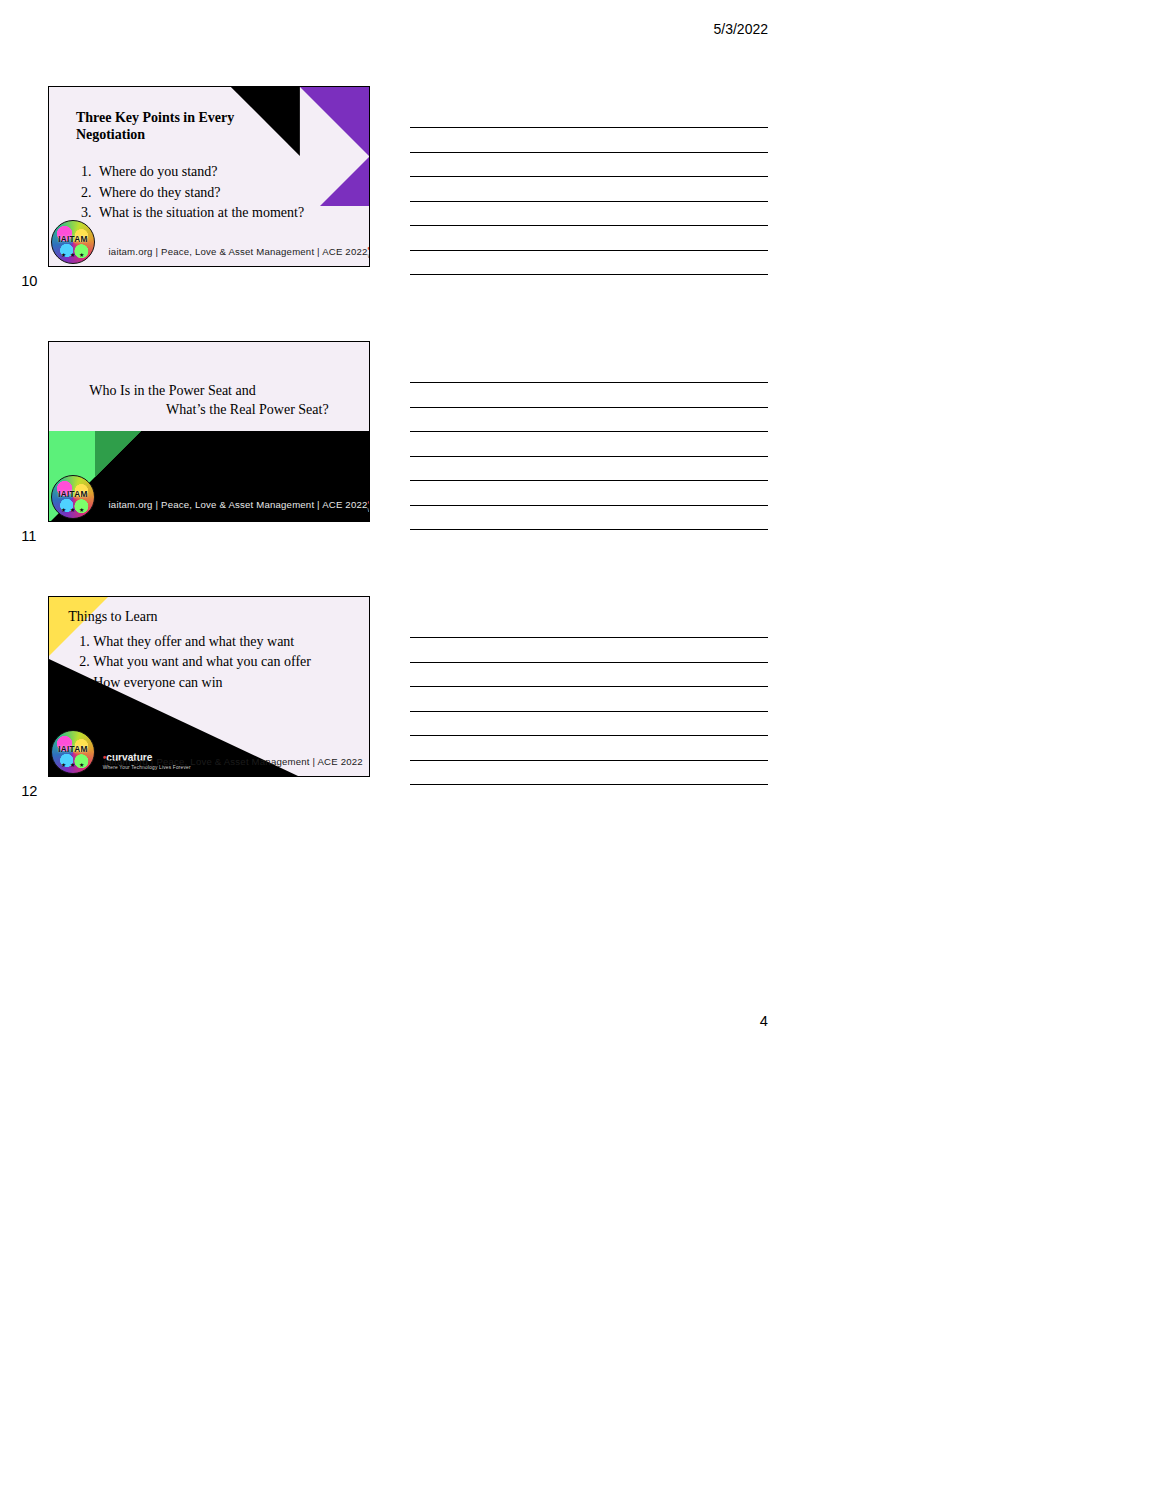5/3/2022
Three Key Points in Every Negotiation
Where do you stand?
Where do they stand?
What is the situation at the moment?
IAITAM ★ ★ ★
iaitam.org | Peace, Love & Asset Management | ACE 2022 •curvatureWhere Your Technology Lives Forever
10
Who Is in the Power Seat and
What’s the Real Power Seat?
IAITAM ★ ★ ★
iaitam.org | Peace, Love & Asset Management | ACE 2022 •curvatureWhere Your Technology Lives Forever
11
Things to Learn
What they offer and what they want
What you want and what you can offer
How everyone can win
IAITAM ★ ★ ★
•curvatureWhere Your Technology Lives Forever
iaitam.org | Peace, Love & Asset Management | ACE 2022
12
4